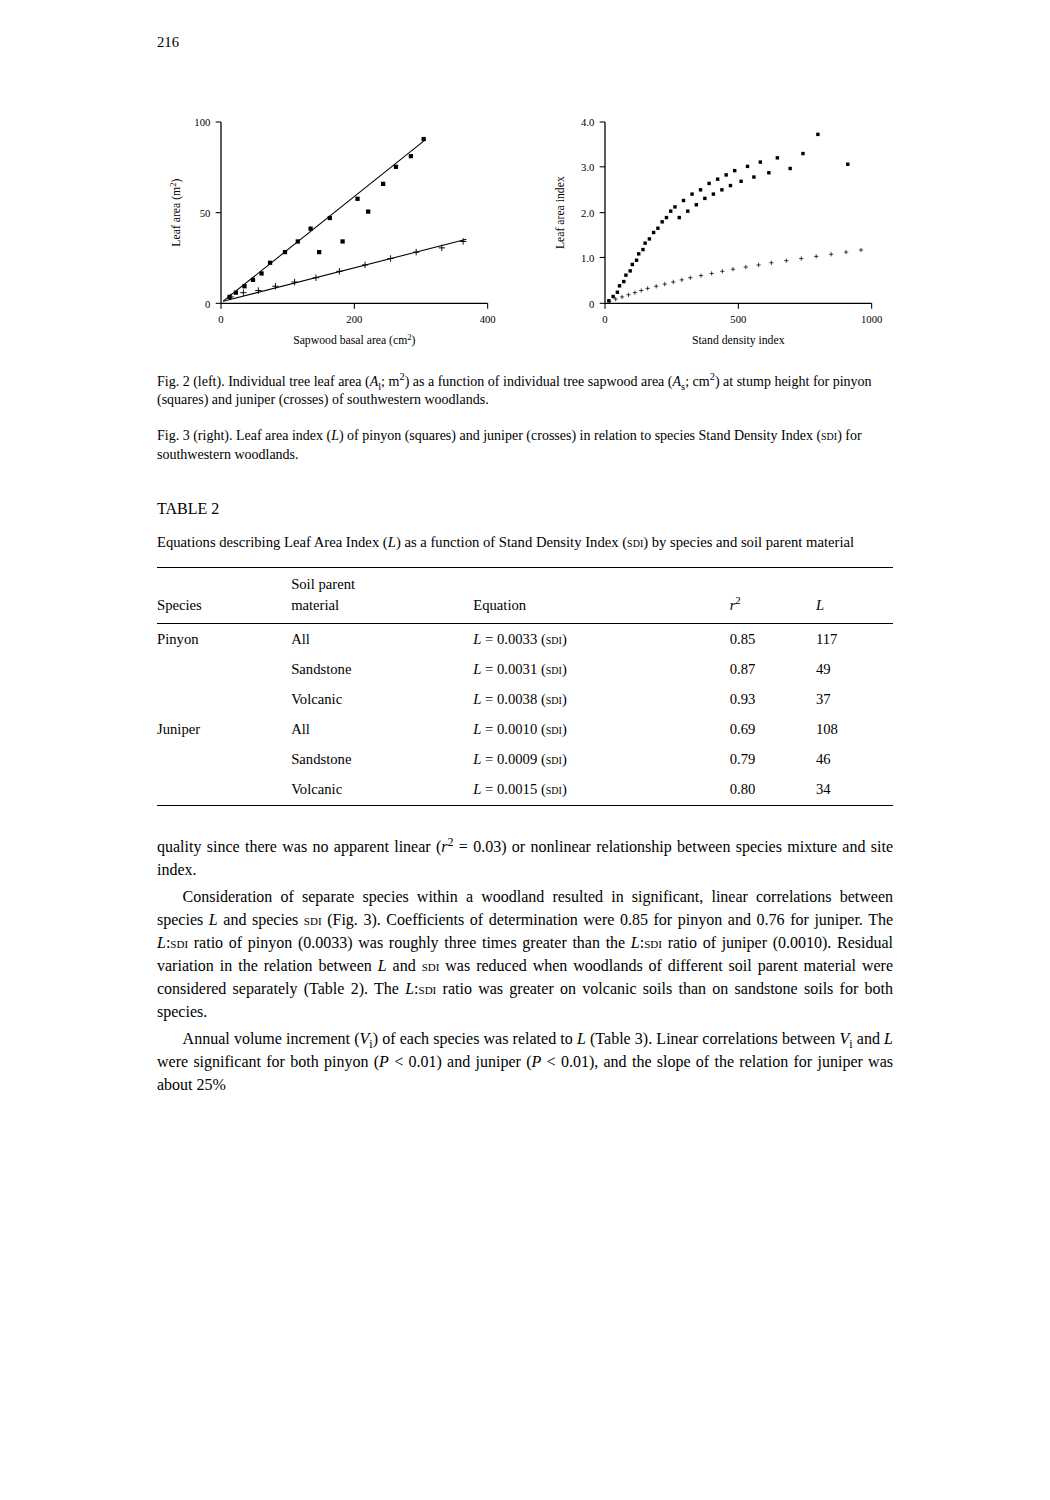216
Individual tree leaf area as a function of sapwood basal area 100 50 0 0 200 400 Sapwood basal area (cm2) Leaf area (m2)
Leaf area index in relation to stand density index 4.0 3.0 2.0 1.0 0 0 500 1000 Stand density index Leaf area index
Fig. 2 (left). Individual tree leaf area (Al; m2) as a function of individual tree sapwood area (As; cm2) at stump height for pinyon (squares) and juniper (crosses) of southwestern woodlands.
Fig. 3 (right). Leaf area index (L) of pinyon (squares) and juniper (crosses) in relation to species Stand Density Index (sdi) for southwestern woodlands.
TABLE 2
Equations describing Leaf Area Index (L) as a function of Stand Density Index (sdi) by species and soil parent material
| Species | Soil parent material | Equation | r 2 | L |
| --- | --- | --- | --- | --- |
| Pinyon | All | L = 0.0033 ( sdi ) | 0.85 | 117 |
| | Sandstone | L = 0.0031 ( sdi ) | 0.87 | 49 |
| | Volcanic | L = 0.0038 ( sdi ) | 0.93 | 37 |
| Juniper | All | L = 0.0010 ( sdi ) | 0.69 | 108 |
| | Sandstone | L = 0.0009 ( sdi ) | 0.79 | 46 |
| | Volcanic | L = 0.0015 ( sdi ) | 0.80 | 34 |
quality since there was no apparent linear (r2 = 0.03) or nonlinear relationship between species mixture and site index.
Consideration of separate species within a woodland resulted in significant, linear correlations between species L and species sdi (Fig. 3). Coefficients of determination were 0.85 for pinyon and 0.76 for juniper. The L:sdi ratio of pinyon (0.0033) was roughly three times greater than the L:sdi ratio of juniper (0.0010). Residual variation in the relation between L and sdi was reduced when woodlands of different soil parent material were considered separately (Table 2). The L:sdi ratio was greater on volcanic soils than on sandstone soils for both species.
Annual volume increment (Vi) of each species was related to L (Table 3). Linear correlations between Vi and L were significant for both pinyon (P < 0.01) and juniper (P < 0.01), and the slope of the relation for juniper was about 25%